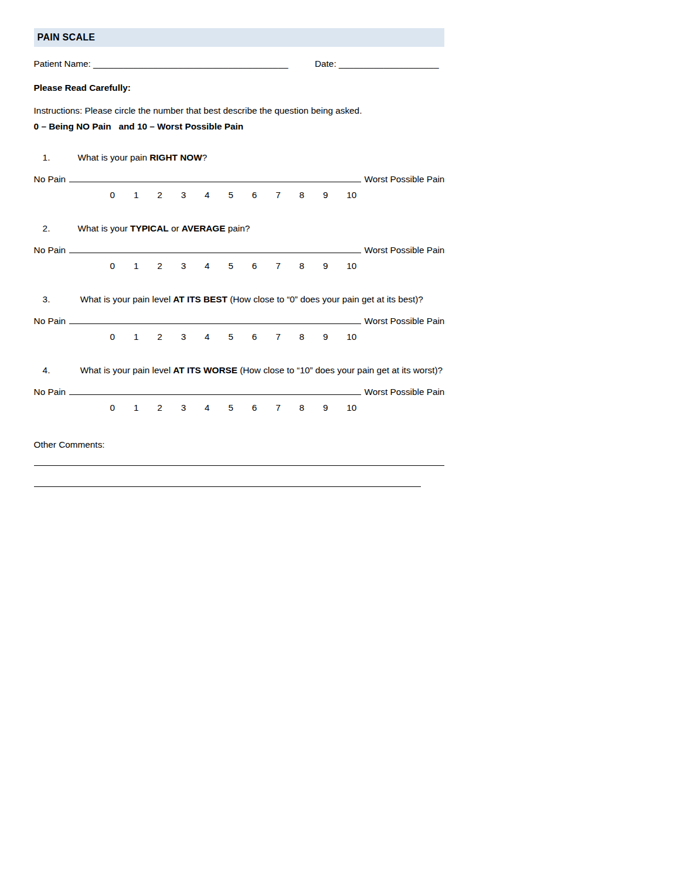PAIN SCALE
Patient Name: _______________________________________
Date: ____________________
Please Read Carefully:
Instructions: Please circle the number that best describe the question being asked.
0 – Being NO Pain and 10 – Worst Possible Pain
What is your pain RIGHT NOW?
No Pain Worst Possible Pain
012345678910
What is your TYPICAL or AVERAGE pain?
No Pain Worst Possible Pain
012345678910
What is your pain level AT ITS BEST (How close to “0” does your pain get at its best)?
No Pain Worst Possible Pain
012345678910
What is your pain level AT ITS WORSE (How close to “10” does your pain get at its worst)?
No Pain Worst Possible Pain
012345678910
Other Comments: